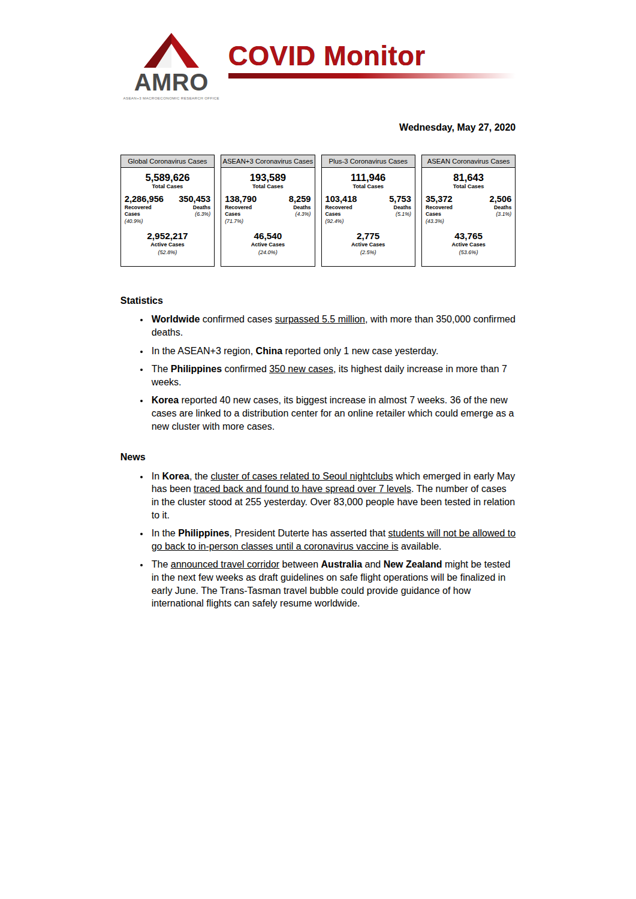AMRO
ASEAN+3 MACROECONOMIC RESEARCH OFFICE
COVID Monitor
Wednesday, May 27, 2020
Global Coronavirus Cases
5,589,626
Total Cases
2,286,956
Recovered Cases
(40.9%)
350,453
Deaths
(6.3%)
2,952,217
Active Cases
(52.8%)
ASEAN+3 Coronavirus Cases
193,589
Total Cases
138,790
Recovered Cases
(71.7%)
8,259
Deaths
(4.3%)
46,540
Active Cases
(24.0%)
Plus-3 Coronavirus Cases
111,946
Total Cases
103,418
Recovered Cases
(92.4%)
5,753
Deaths
(5.1%)
2,775
Active Cases
(2.5%)
ASEAN Coronavirus Cases
81,643
Total Cases
35,372
Recovered Cases
(43.3%)
2,506
Deaths
(3.1%)
43,765
Active Cases
(53.6%)
Statistics
Worldwide confirmed cases surpassed 5.5 million, with more than 350,000 confirmed deaths.
In the ASEAN+3 region, China reported only 1 new case yesterday.
The Philippines confirmed 350 new cases, its highest daily increase in more than 7 weeks.
Korea reported 40 new cases, its biggest increase in almost 7 weeks. 36 of the new cases are linked to a distribution center for an online retailer which could emerge as a new cluster with more cases.
News
In Korea, the cluster of cases related to Seoul nightclubs which emerged in early May has been traced back and found to have spread over 7 levels. The number of cases in the cluster stood at 255 yesterday. Over 83,000 people have been tested in relation to it.
In the Philippines, President Duterte has asserted that students will not be allowed to go back to in-person classes until a coronavirus vaccine is available.
The announced travel corridor between Australia and New Zealand might be tested in the next few weeks as draft guidelines on safe flight operations will be finalized in early June. The Trans-Tasman travel bubble could provide guidance of how international flights can safely resume worldwide.